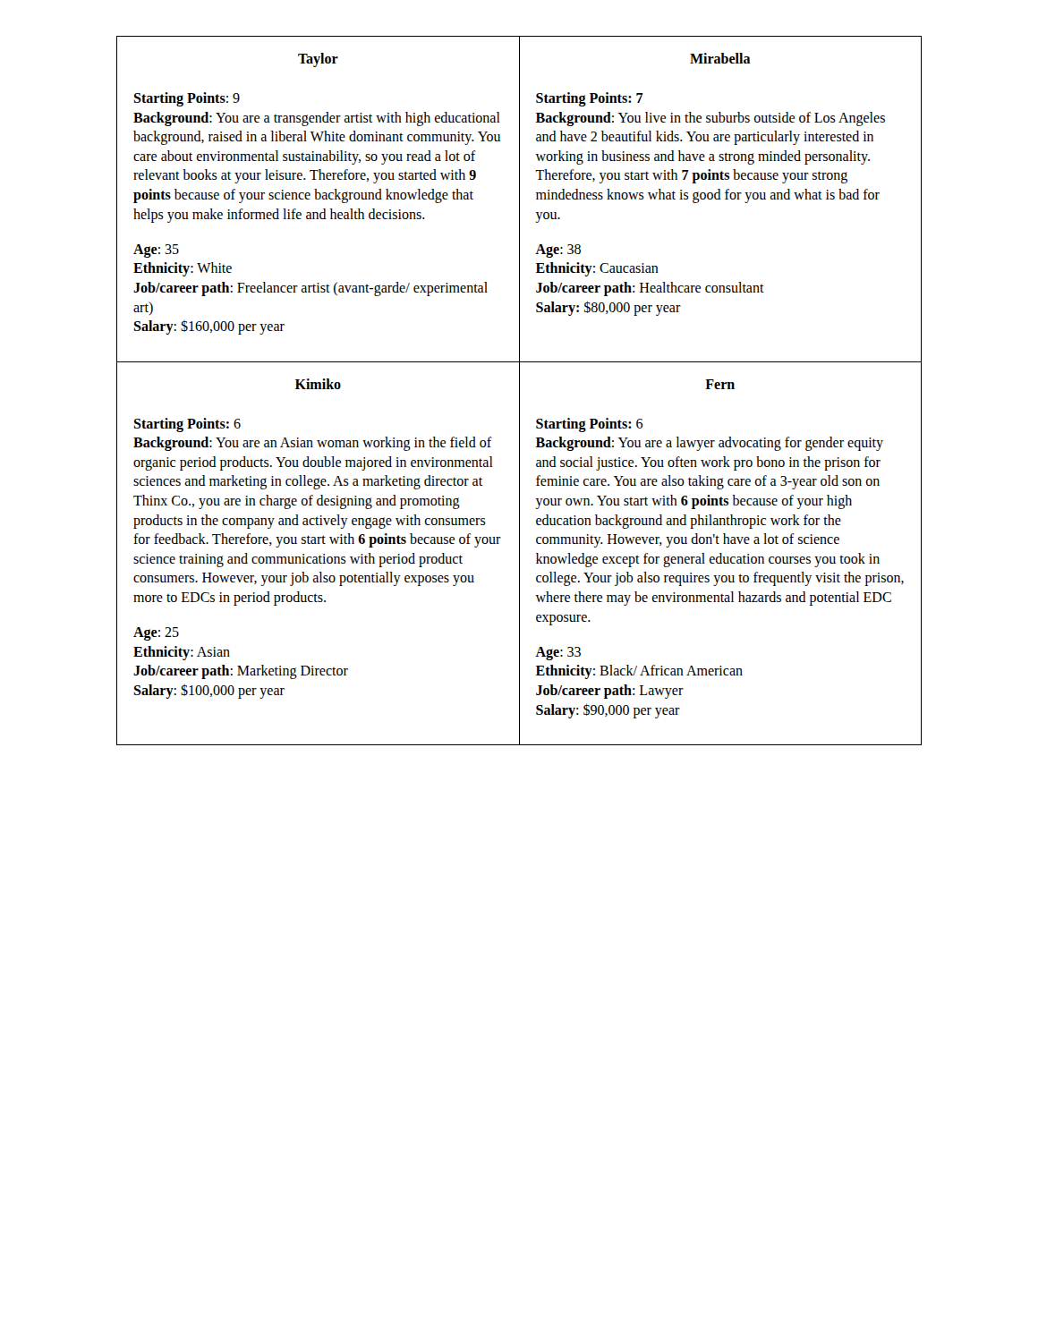| Taylor Starting Points : 9 Background : You are a transgender artist with high educational background, raised in a liberal White dominant community. You care about environmental sustainability, so you read a lot of relevant books at your leisure. Therefore, you started with 9 points because of your science background knowledge that helps you make informed life and health decisions. Age : 35 Ethnicity : White Job/career path : Freelancer artist (avant-garde/ experimental art) Salary : $160,000 per year | Mirabella Starting Points: 7 Background : You live in the suburbs outside of Los Angeles and have 2 beautiful kids. You are particularly interested in working in business and have a strong minded personality. Therefore, you start with 7 points because your strong mindedness knows what is good for you and what is bad for you. Age : 38 Ethnicity : Caucasian Job/career path : Healthcare consultant Salary: $80,000 per year |
| Kimiko Starting Points: 6 Background : You are an Asian woman working in the field of organic period products. You double majored in environmental sciences and marketing in college. As a marketing director at Thinx Co., you are in charge of designing and promoting products in the company and actively engage with consumers for feedback. Therefore, you start with 6 points because of your science training and communications with period product consumers. However, your job also potentially exposes you more to EDCs in period products. Age : 25 Ethnicity : Asian Job/career path : Marketing Director Salary : $100,000 per year | Fern Starting Points: 6 Background : You are a lawyer advocating for gender equity and social justice. You often work pro bono in the prison for feminie care. You are also taking care of a 3-year old son on your own. You start with 6 points because of your high education background and philanthropic work for the community. However, you don't have a lot of science knowledge except for general education courses you took in college. Your job also requires you to frequently visit the prison, where there may be environmental hazards and potential EDC exposure. Age : 33 Ethnicity : Black/ African American Job/career path : Lawyer Salary : $90,000 per year |